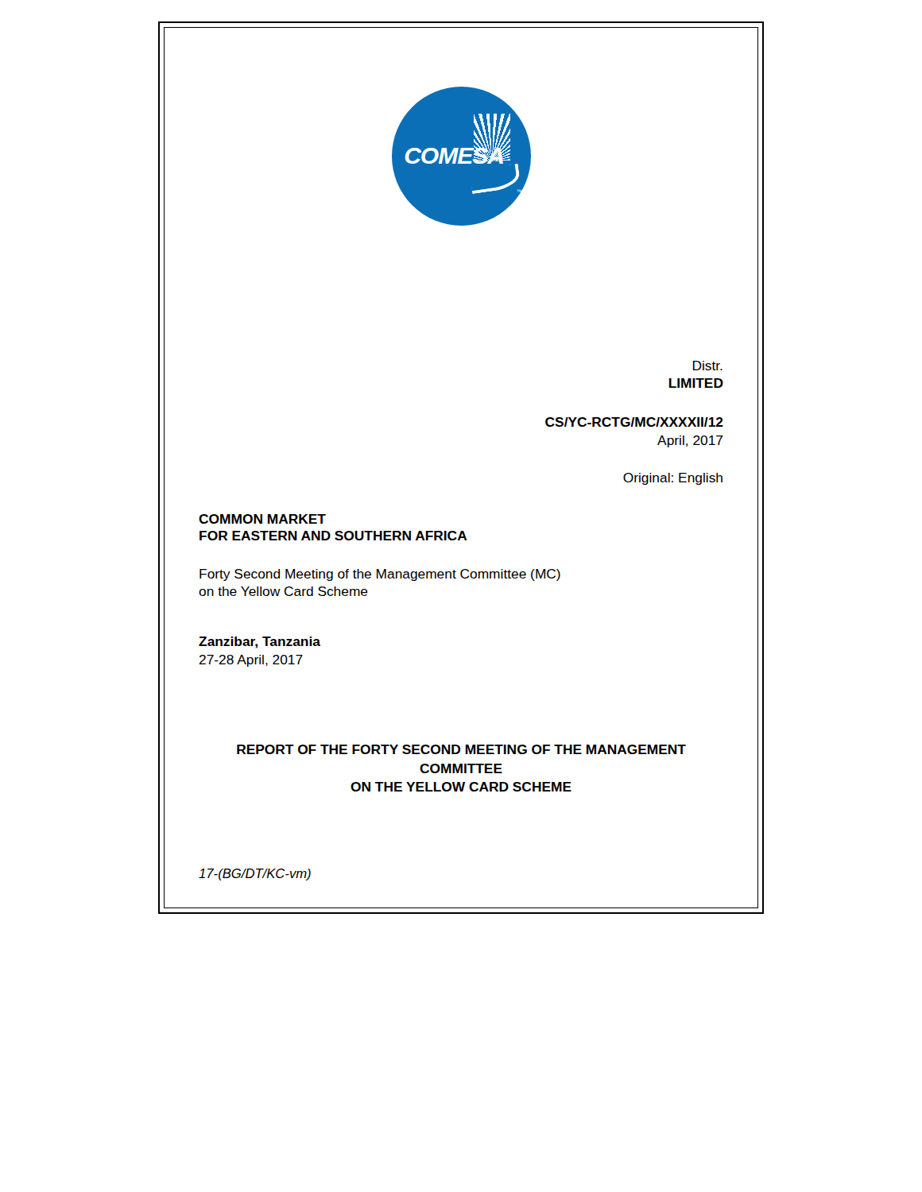COMESA
™
Distr.
LIMITED
CS/YC-RCTG/MC/XXXXII/12
April, 2017
Original: English
COMMON MARKET
FOR EASTERN AND SOUTHERN AFRICA
Forty Second Meeting of the Management Committee (MC)
on the Yellow Card Scheme
Zanzibar, Tanzania
27-28 April, 2017
REPORT OF THE FORTY SECOND MEETING OF THE MANAGEMENT COMMITTEE
ON THE YELLOW CARD SCHEME
17-(BG/DT/KC-vm)